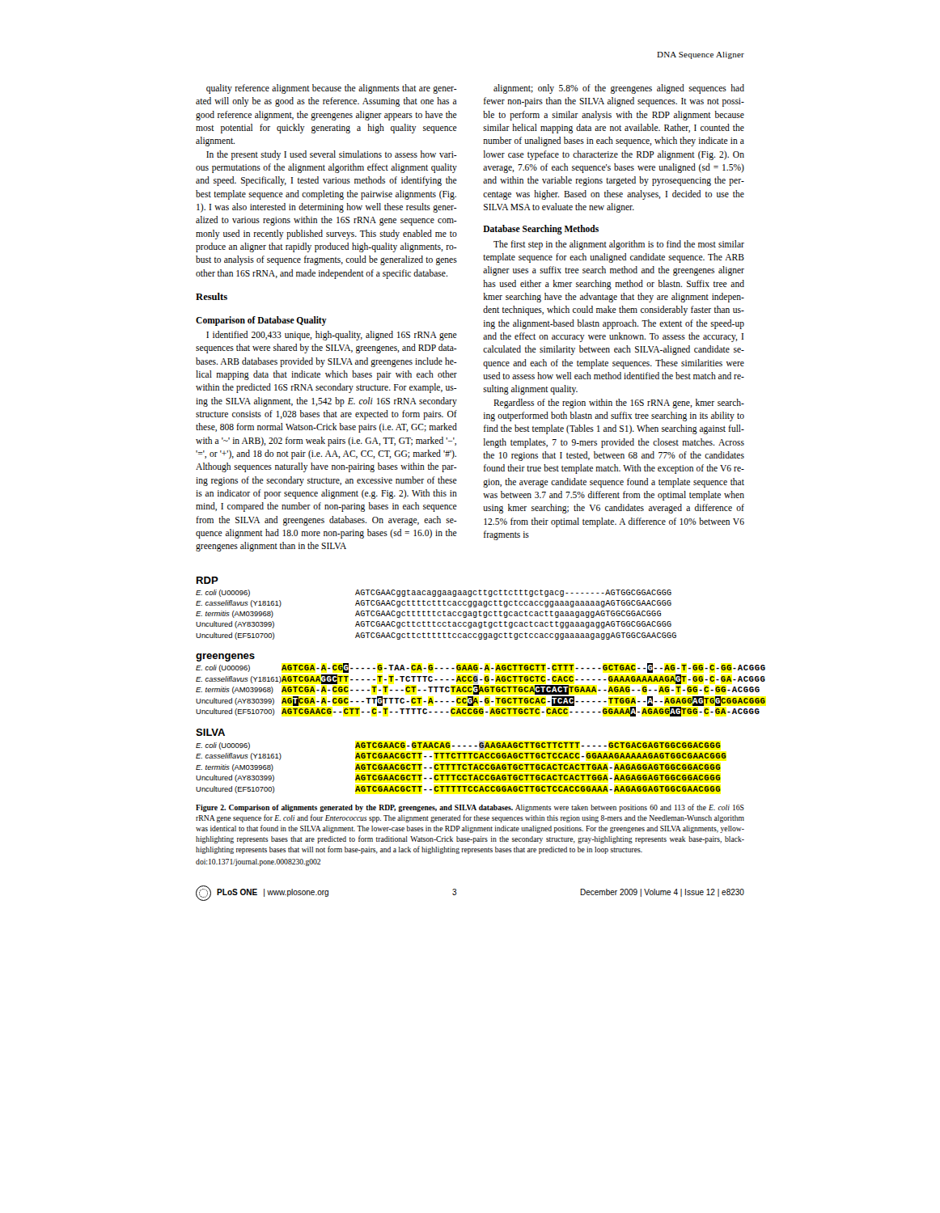DNA Sequence Aligner
quality reference alignment because the alignments that are generated will only be as good as the reference. Assuming that one has a good reference alignment, the greengenes aligner appears to have the most potential for quickly generating a high quality sequence alignment.
In the present study I used several simulations to assess how various permutations of the alignment algorithm effect alignment quality and speed. Specifically, I tested various methods of identifying the best template sequence and completing the pairwise alignments (Fig. 1). I was also interested in determining how well these results generalized to various regions within the 16S rRNA gene sequence commonly used in recently published surveys. This study enabled me to produce an aligner that rapidly produced high-quality alignments, robust to analysis of sequence fragments, could be generalized to genes other than 16S rRNA, and made independent of a specific database.
Results
Comparison of Database Quality
I identified 200,433 unique, high-quality, aligned 16S rRNA gene sequences that were shared by the SILVA, greengenes, and RDP databases. ARB databases provided by SILVA and greengenes include helical mapping data that indicate which bases pair with each other within the predicted 16S rRNA secondary structure. For example, using the SILVA alignment, the 1,542 bp E. coli 16S rRNA secondary structure consists of 1,028 bases that are expected to form pairs. Of these, 808 form normal Watson-Crick base pairs (i.e. AT, GC; marked with a '~' in ARB), 202 form weak pairs (i.e. GA, TT, GT; marked '−', '=', or '+'), and 18 do not pair (i.e. AA, AC, CC, CT, GG; marked '#'). Although sequences naturally have non-pairing bases within the paring regions of the secondary structure, an excessive number of these is an indicator of poor sequence alignment (e.g. Fig. 2). With this in mind, I compared the number of non-paring bases in each sequence from the SILVA and greengenes databases. On average, each sequence alignment had 18.0 more non-paring bases (sd = 16.0) in the greengenes alignment than in the SILVA
alignment; only 5.8% of the greengenes aligned sequences had fewer non-pairs than the SILVA aligned sequences. It was not possible to perform a similar analysis with the RDP alignment because similar helical mapping data are not available. Rather, I counted the number of unaligned bases in each sequence, which they indicate in a lower case typeface to characterize the RDP alignment (Fig. 2). On average, 7.6% of each sequence's bases were unaligned (sd = 1.5%) and within the variable regions targeted by pyrosequencing the percentage was higher. Based on these analyses, I decided to use the SILVA MSA to evaluate the new aligner.
Database Searching Methods
The first step in the alignment algorithm is to find the most similar template sequence for each unaligned candidate sequence. The ARB aligner uses a suffix tree search method and the greengenes aligner has used either a kmer searching method or blastn. Suffix tree and kmer searching have the advantage that they are alignment independent techniques, which could make them considerably faster than using the alignment-based blastn approach. The extent of the speed-up and the effect on accuracy were unknown. To assess the accuracy, I calculated the similarity between each SILVA-aligned candidate sequence and each of the template sequences. These similarities were used to assess how well each method identified the best match and resulting alignment quality.
Regardless of the region within the 16S rRNA gene, kmer searching outperformed both blastn and suffix tree searching in its ability to find the best template (Tables 1 and S1). When searching against full-length templates, 7 to 9-mers provided the closest matches. Across the 10 regions that I tested, between 68 and 77% of the candidates found their true best template match. With the exception of the V6 region, the average candidate sequence found a template sequence that was between 3.7 and 7.5% different from the optimal template when using kmer searching; the V6 candidates averaged a difference of 12.5% from their optimal template. A difference of 10% between V6 fragments is
RDP
| E. coli (U00096) | AGTCGAAC Ggtaacaggaagaagcttgcttctttgctgacg --------AGTGGCGGACGGG |
| E. casseliflavus (Y18161) | AGTCGAAC Gcttttctttcaccggagcttgctccaccggaaagaaaaag AGTGGCGAACGGG |
| E. termitis (AM039968) | AGTCGAAC Gcttttttctaccgagtgcttgcactcacttgaaagagg AGTGGCGGACGGG |
| Uncultured (AY830399) | AGTCGAAC Gcttctttcctaccgagtgcttgcactcacttggaaagagg AGTGGCGGACGGG |
| Uncultured (EF510700) | AGTCGAAC Gcttcttttttccaccggagcttgctccaccggaaaaagagg AGTGGCGAACGGG |
greengenes
| E. coli (U00096) | AGTCGA - A - CG G ----- G -TAA- CA - G ---- GAAG - A - AGCTTGCTT - CTTT ----- GCTGAC -- G -- AG - T - GG - C - GG -ACGGG |
| E. casseliflavus (Y18161) | AGTCGAA GGC TT ----- T - T -TCTTTC---- ACC G - G - AGCTTGCTC - CACC ------ GAAAGAAAAAGA G T - GG - C - GA -ACGGG |
| E. termitis (AM039968) | AGTCGA - A - CGC ---- T - T --- CT --TTTC TACC G AGT GCTTGCA CTCAC T TGAAA -- AGAG -- G -- AG - T - GG - C - GG -ACGGG |
| Uncultured (AY830399) | AG T CGA - A - CGC ---TT G TTTC- CT - A ---- CC G A - G - T GCTTGCAC - TCAC ------ TTGGA -- A -- AGAGG AG TG G CGGACGGG |
| Uncultured (EF510700) | AGTCGAACG -- CTT -- C - T --TTTTC---- CACCGG - AGCTTGCTC - CACC ------ GGAAA A - AGAGG AG TGG - C - GA -ACGGG |
SILVA
| E. coli (U00096) | AGTCGAACG - GTAACAG ----- G AAGAAGCTTGCTTCTTT ----- GCTGACGAGTGGCGGACGGG |
| E. casseliflavus (Y18161) | AGTCGAACGCTT -- TTTCTTTCACCGGAGCTTGCTCCACC - GGAAAGAAAAAGAGTGGCGAACGGG |
| E. termitis (AM039968) | AGTCGAACGCTT -- CTTTTCTACCGAGTGCTTGCACTCACT TGAA - AAGAGGAGTGGCGGACGGG |
| Uncultured (AY830399) | AGTCGAACGCTT -- CTTTCCTACCGAGTGCTTGCACTCACTTGGA - AAGAGGAGTGGCGGACGGG |
| Uncultured (EF510700) | AGTCGAACGCTT -- CTTTTTCCACCGGAGCTTGCTCCACC GGAAA - AAGAGGAGTGGCGAACGGG |
Figure 2. Comparison of alignments generated by the RDP, greengenes, and SILVA databases. Alignments were taken between positions 60 and 113 of the E. coli 16S rRNA gene sequence for E. coli and four Enterococcus spp. The alignment generated for these sequences within this region using 8-mers and the Needleman-Wunsch algorithm was identical to that found in the SILVA alignment. The lower-case bases in the RDP alignment indicate unaligned positions. For the greengenes and SILVA alignments, yellow-highlighting represents bases that are predicted to form traditional Watson-Crick base-pairs in the secondary structure, gray-highlighting represents weak base-pairs, black-highlighting represents bases that will not form base-pairs, and a lack of highlighting represents bases that are predicted to be in loop structures. doi:10.1371/journal.pone.0008230.g002
PLoS ONE | www.plosone.org
3
December 2009 | Volume 4 | Issue 12 | e8230